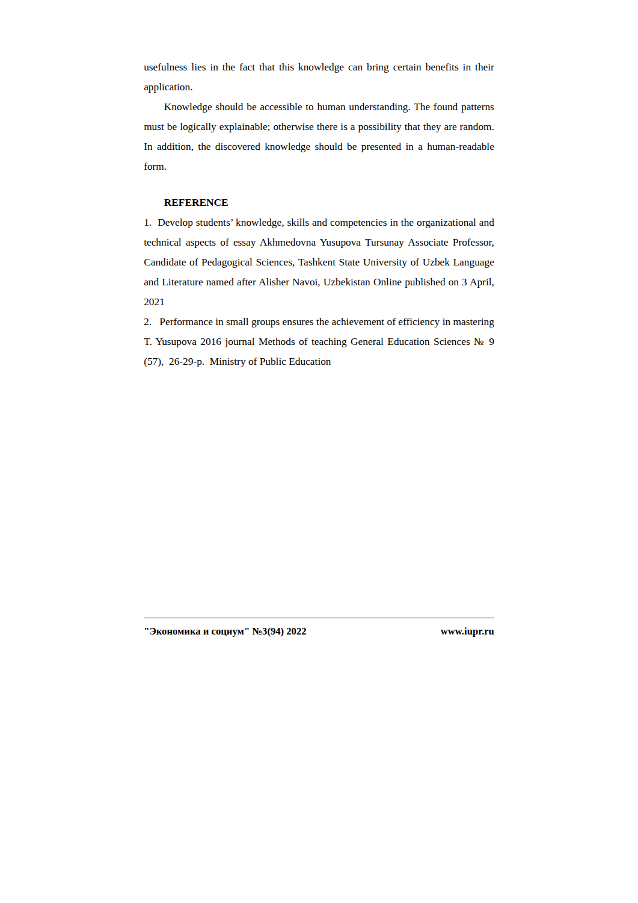usefulness lies in the fact that this knowledge can bring certain benefits in their application.
Knowledge should be accessible to human understanding. The found patterns must be logically explainable; otherwise there is a possibility that they are random. In addition, the discovered knowledge should be presented in a human-readable form.
REFERENCE
1. Develop students’ knowledge, skills and competencies in the organizational and technical aspects of essay Akhmedovna Yusupova Tursunay Associate Professor, Candidate of Pedagogical Sciences, Tashkent State University of Uzbek Language and Literature named after Alisher Navoi, Uzbekistan Online published on 3 April, 2021
2. Performance in small groups ensures the achievement of efficiency in mastering T. Yusupova 2016 journal Methods of teaching General Education Sciences № 9 (57), 26-29-p. Ministry of Public Education
"Экономика и социум" №3(94) 2022 www.iupr.ru